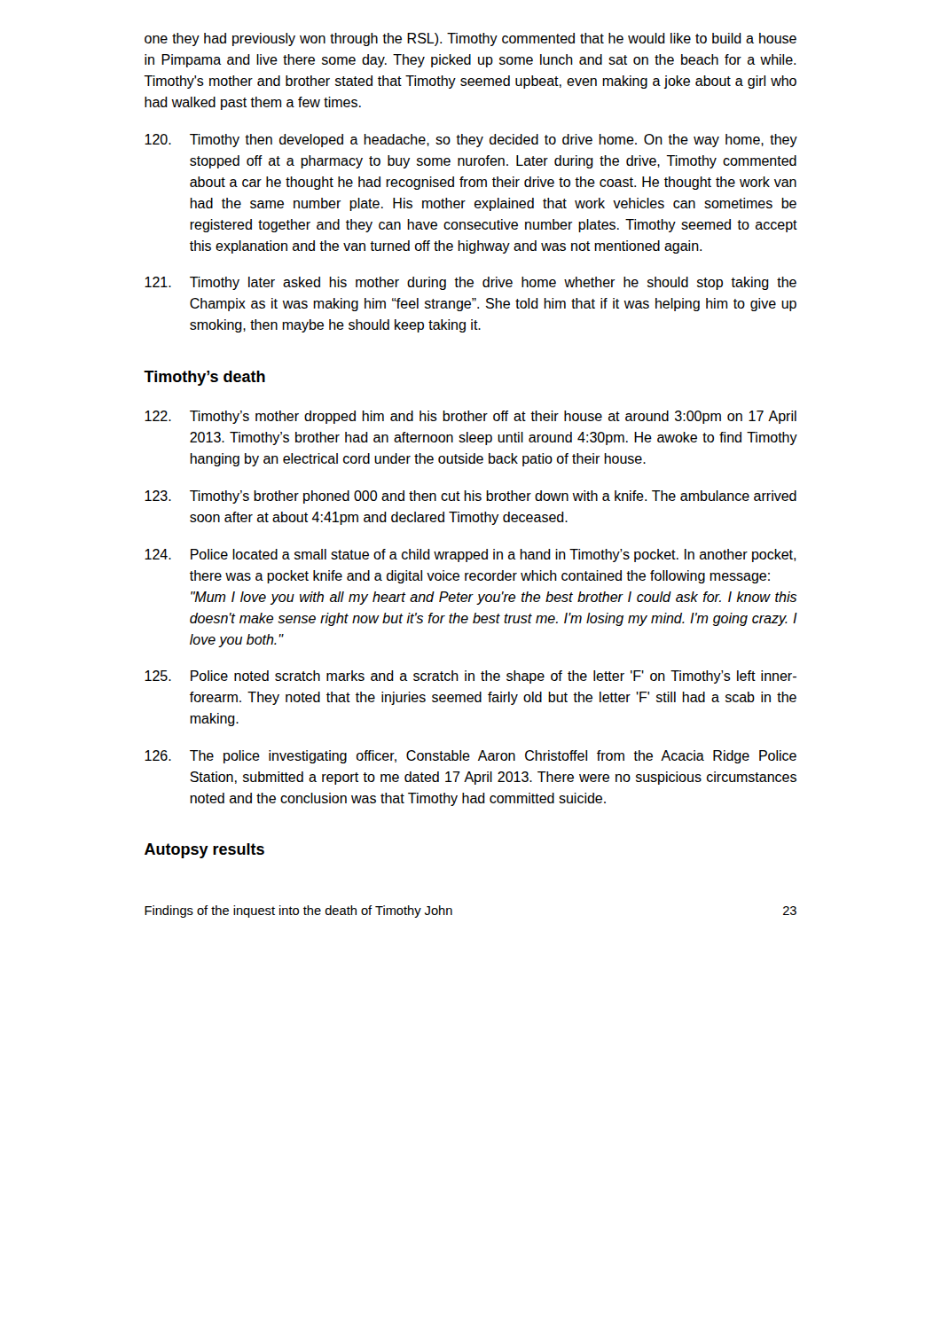one they had previously won through the RSL). Timothy commented that he would like to build a house in Pimpama and live there some day. They picked up some lunch and sat on the beach for a while. Timothy's mother and brother stated that Timothy seemed upbeat, even making a joke about a girl who had walked past them a few times.
120. Timothy then developed a headache, so they decided to drive home. On the way home, they stopped off at a pharmacy to buy some nurofen. Later during the drive, Timothy commented about a car he thought he had recognised from their drive to the coast. He thought the work van had the same number plate. His mother explained that work vehicles can sometimes be registered together and they can have consecutive number plates. Timothy seemed to accept this explanation and the van turned off the highway and was not mentioned again.
121. Timothy later asked his mother during the drive home whether he should stop taking the Champix as it was making him “feel strange”. She told him that if it was helping him to give up smoking, then maybe he should keep taking it.
Timothy’s death
122. Timothy’s mother dropped him and his brother off at their house at around 3:00pm on 17 April 2013. Timothy’s brother had an afternoon sleep until around 4:30pm. He awoke to find Timothy hanging by an electrical cord under the outside back patio of their house.
123. Timothy’s brother phoned 000 and then cut his brother down with a knife. The ambulance arrived soon after at about 4:41pm and declared Timothy deceased.
124. Police located a small statue of a child wrapped in a hand in Timothy’s pocket. In another pocket, there was a pocket knife and a digital voice recorder which contained the following message:
"Mum I love you with all my heart and Peter you're the best brother I could ask for. I know this doesn't make sense right now but it's for the best trust me. I'm losing my mind. I'm going crazy. I love you both."
125. Police noted scratch marks and a scratch in the shape of the letter 'F' on Timothy’s left inner-forearm. They noted that the injuries seemed fairly old but the letter 'F' still had a scab in the making.
126. The police investigating officer, Constable Aaron Christoffel from the Acacia Ridge Police Station, submitted a report to me dated 17 April 2013. There were no suspicious circumstances noted and the conclusion was that Timothy had committed suicide.
Autopsy results
Findings of the inquest into the death of Timothy John 23